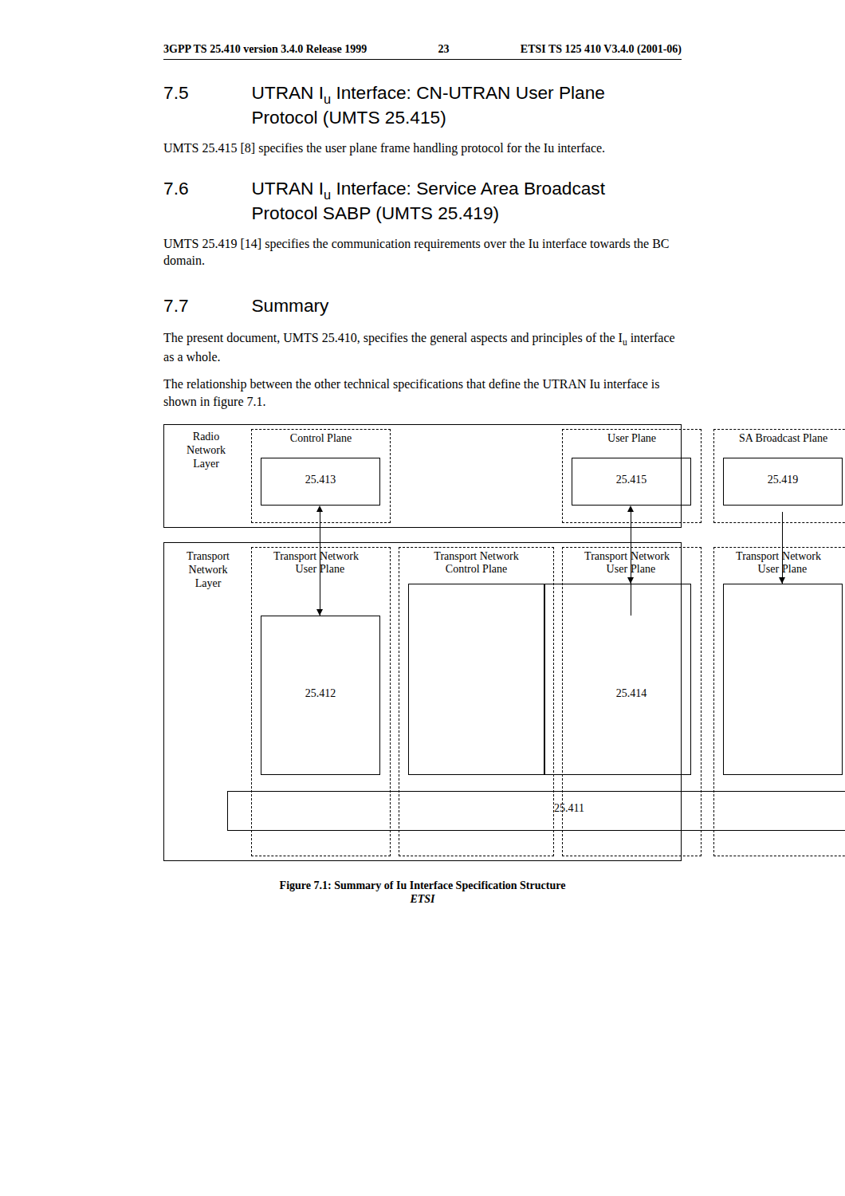3GPP TS 25.410 version 3.4.0 Release 1999
23
ETSI TS 125 410 V3.4.0 (2001-06)
7.5 UTRAN Iu Interface: CN-UTRAN User Plane Protocol (UMTS 25.415)
UMTS 25.415 [8] specifies the user plane frame handling protocol for the Iu interface.
7.6 UTRAN Iu Interface: Service Area Broadcast Protocol SABP (UMTS 25.419)
UMTS 25.419 [14] specifies the communication requirements over the Iu interface towards the BC domain.
7.7 Summary
The present document, UMTS 25.410, specifies the general aspects and principles of the Iu interface as a whole.
The relationship between the other technical specifications that define the UTRAN Iu interface is shown in figure 7.1.
Radio
Network
Layer
Control Plane
25.413
User Plane
25.415
SA Broadcast Plane
25.419
Transport
Network
Layer
Transport
User
Network
Plane
25.412
Transport Network
Control Plane
Transport
User
Network
Plane
25.414
Transport
User
Network
Plane
25.411
Figure 7.1: Summary of Iu Interface Specification Structure
ETSI